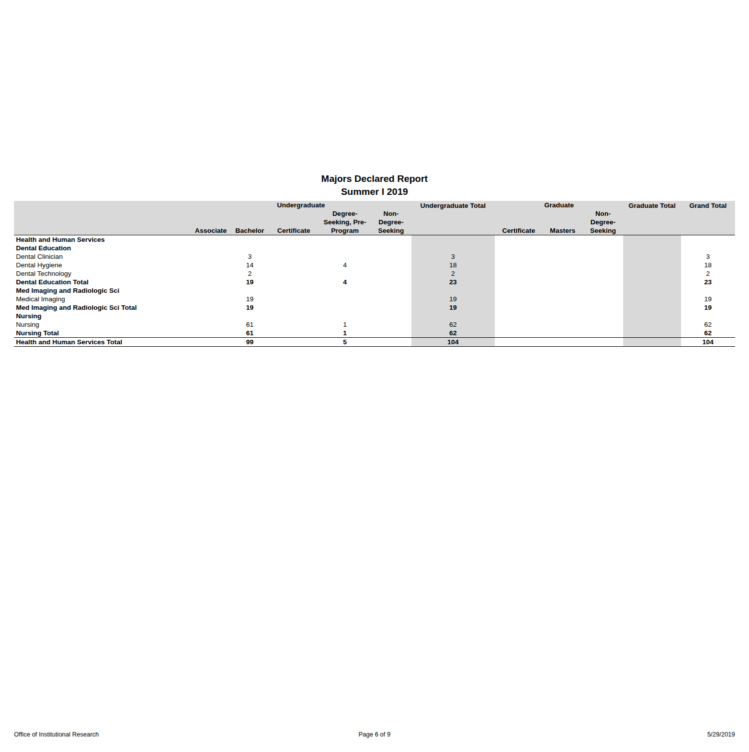Majors Declared Report
Summer I 2019
| | Undergraduate | Undergraduate Total | Graduate | Graduate Total | Grand Total |
| --- | --- | --- | --- | --- | --- |
| | | | | Degree- | Non- | | | Non- |
| | | | | Seeking, Pre- | Degree- | | | Degree- |
| | Associate | Bachelor | Certificate | Program | Seeking | | Certificate | Masters | Seeking | | |
| Health and Human Services | | | | | | | | | | | |
| Dental Education | | | | | | | | | | | |
| Dental Clinician | | 3 | | | | 3 | | | | | 3 |
| Dental Hygiene | | 14 | | 4 | | 18 | | | | | 18 |
| Dental Technology | | 2 | | | | 2 | | | | | 2 |
| Dental Education Total | | 19 | | 4 | | 23 | | | | | 23 |
| Med Imaging and Radiologic Sci | | | | | | | | | | | |
| Medical Imaging | | 19 | | | | 19 | | | | | 19 |
| Med Imaging and Radiologic Sci Total | | 19 | | | | 19 | | | | | 19 |
| Nursing | | | | | | | | | | | |
| Nursing | | 61 | | 1 | | 62 | | | | | 62 |
| Nursing Total | | 61 | | 1 | | 62 | | | | | 62 |
| Health and Human Services Total | | 99 | | 5 | | 104 | | | | | 104 |
Office of Institutional Research
Page 6 of 9
5/29/2019